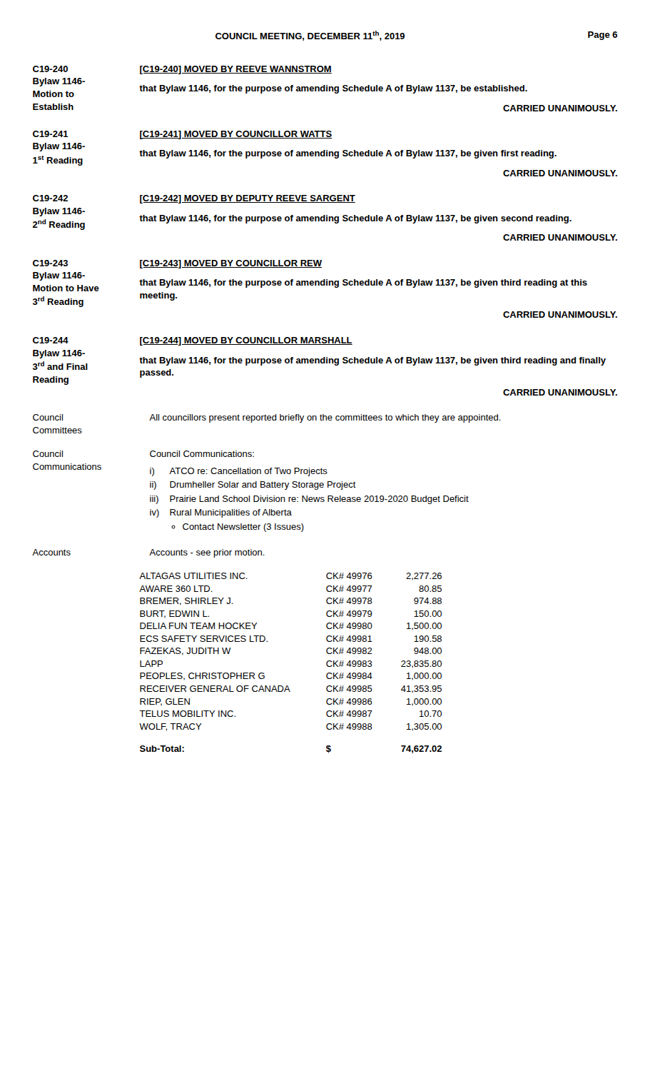COUNCIL MEETING, DECEMBER 11th, 2019 Page 6
| C19-240 Bylaw 1146- Motion to Establish | [C19-240] MOVED BY REEVE WANNSTROM that Bylaw 1146, for the purpose of amending Schedule A of Bylaw 1137, be established. CARRIED UNANIMOUSLY. |
| C19-241 Bylaw 1146- 1 st Reading | [C19-241] MOVED BY COUNCILLOR WATTS that Bylaw 1146, for the purpose of amending Schedule A of Bylaw 1137, be given first reading. CARRIED UNANIMOUSLY. |
| C19-242 Bylaw 1146- 2 nd Reading | [C19-242] MOVED BY DEPUTY REEVE SARGENT that Bylaw 1146, for the purpose of amending Schedule A of Bylaw 1137, be given second reading. CARRIED UNANIMOUSLY. |
| C19-243 Bylaw 1146- Motion to Have 3 rd Reading | [C19-243] MOVED BY COUNCILLOR REW that Bylaw 1146, for the purpose of amending Schedule A of Bylaw 1137, be given third reading at this meeting. CARRIED UNANIMOUSLY. |
| C19-244 Bylaw 1146- 3 rd and Final Reading | [C19-244] MOVED BY COUNCILLOR MARSHALL that Bylaw 1146, for the purpose of amending Schedule A of Bylaw 1137, be given third reading and finally passed. CARRIED UNANIMOUSLY. |
Council
Committees
All councillors present reported briefly on the committees to which they are appointed.
Council
Communications
Council Communications:
i) ATCO re: Cancellation of Two Projects
ii) Drumheller Solar and Battery Storage Project
iii) Prairie Land School Division re: News Release 2019-2020 Budget Deficit
iv) Rural Municipalities of Alberta
Contact Newsletter (3 Issues)
Accounts
Accounts - see prior motion.
| ALTAGAS UTILITIES INC. | CK# 49976 | 2,277.26 |
| AWARE 360 LTD. | CK# 49977 | 80.85 |
| BREMER, SHIRLEY J. | CK# 49978 | 974.88 |
| BURT, EDWIN L. | CK# 49979 | 150.00 |
| DELIA FUN TEAM HOCKEY | CK# 49980 | 1,500.00 |
| ECS SAFETY SERVICES LTD. | CK# 49981 | 190.58 |
| FAZEKAS, JUDITH W | CK# 49982 | 948.00 |
| LAPP | CK# 49983 | 23,835.80 |
| PEOPLES, CHRISTOPHER G | CK# 49984 | 1,000.00 |
| RECEIVER GENERAL OF CANADA | CK# 49985 | 41,353.95 |
| RIEP, GLEN | CK# 49986 | 1,000.00 |
| TELUS MOBILITY INC. | CK# 49987 | 10.70 |
| WOLF, TRACY | CK# 49988 | 1,305.00 |
| Sub-Total: | $ | 74,627.02 |